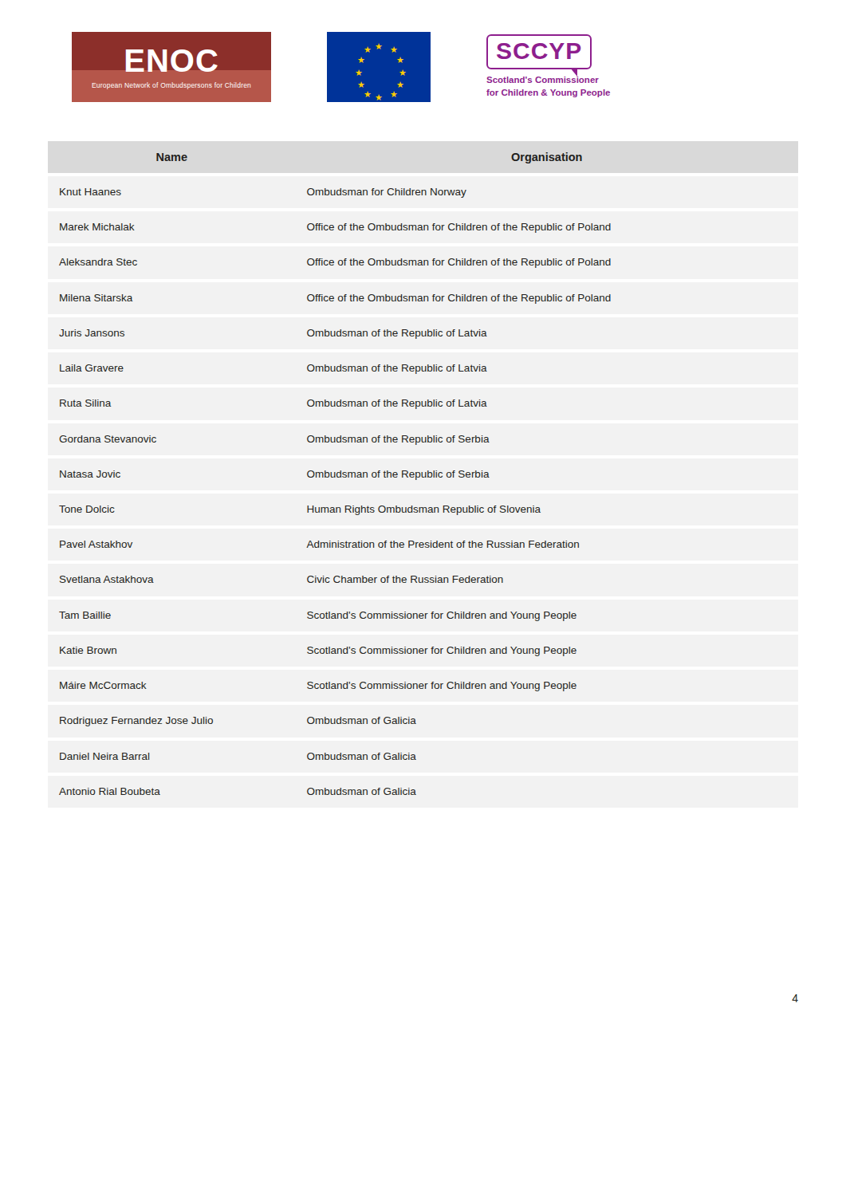ENOC
European Network of Ombudspersons for Children
★ ★ ★ ★ ★ ★ ★ ★ ★ ★ ★ ★
SCCYP
Scotland's Commissioner
for Children & Young People
| Name | Organisation |
| --- | --- |
| Knut Haanes | Ombudsman for Children Norway |
| Marek Michalak | Office of the Ombudsman for Children of the Republic of Poland |
| Aleksandra Stec | Office of the Ombudsman for Children of the Republic of Poland |
| Milena Sitarska | Office of the Ombudsman for Children of the Republic of Poland |
| Juris Jansons | Ombudsman of the Republic of Latvia |
| Laila Gravere | Ombudsman of the Republic of Latvia |
| Ruta Silina | Ombudsman of the Republic of Latvia |
| Gordana Stevanovic | Ombudsman of the Republic of Serbia |
| Natasa Jovic | Ombudsman of the Republic of Serbia |
| Tone Dolcic | Human Rights Ombudsman Republic of Slovenia |
| Pavel Astakhov | Administration of the President of the Russian Federation |
| Svetlana Astakhova | Civic Chamber of the Russian Federation |
| Tam Baillie | Scotland's Commissioner for Children and Young People |
| Katie Brown | Scotland's Commissioner for Children and Young People |
| Máire McCormack | Scotland's Commissioner for Children and Young People |
| Rodriguez Fernandez Jose Julio | Ombudsman of Galicia |
| Daniel Neira Barral | Ombudsman of Galicia |
| Antonio Rial Boubeta | Ombudsman of Galicia |
4